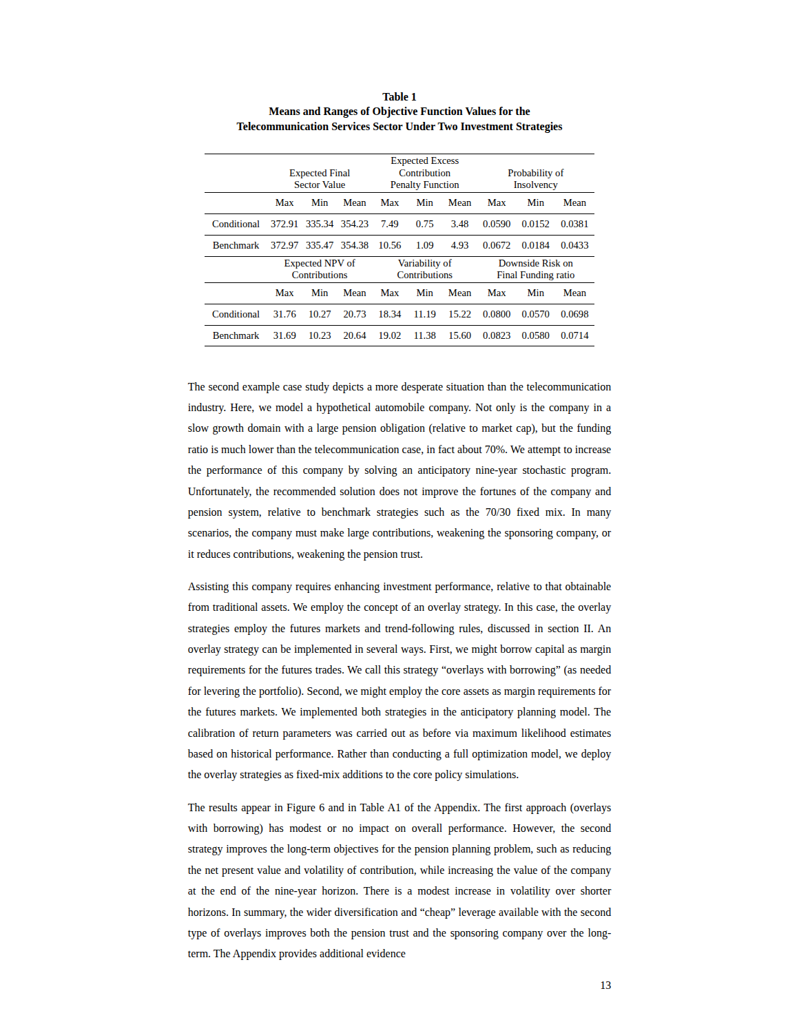Table 1 Means and Ranges of Objective Function Values for the Telecommunication Services Sector Under Two Investment Strategies
| | Expected Final Sector Value | Expected Excess Contribution Penalty Function | Probability of Insolvency |
| | Max | Min | Mean | Max | Min | Mean | Max | Min | Mean |
| Conditional | 372.91 | 335.34 | 354.23 | 7.49 | 0.75 | 3.48 | 0.0590 | 0.0152 | 0.0381 |
| Benchmark | 372.97 | 335.47 | 354.38 | 10.56 | 1.09 | 4.93 | 0.0672 | 0.0184 | 0.0433 |
| | Expected NPV of Contributions | Variability of Contributions | Downside Risk on Final Funding ratio |
| | Max | Min | Mean | Max | Min | Mean | Max | Min | Mean |
| Conditional | 31.76 | 10.27 | 20.73 | 18.34 | 11.19 | 15.22 | 0.0800 | 0.0570 | 0.0698 |
| Benchmark | 31.69 | 10.23 | 20.64 | 19.02 | 11.38 | 15.60 | 0.0823 | 0.0580 | 0.0714 |
The second example case study depicts a more desperate situation than the telecommunication industry. Here, we model a hypothetical automobile company. Not only is the company in a slow growth domain with a large pension obligation (relative to market cap), but the funding ratio is much lower than the telecommunication case, in fact about 70%. We attempt to increase the performance of this company by solving an anticipatory nine-year stochastic program. Unfortunately, the recommended solution does not improve the fortunes of the company and pension system, relative to benchmark strategies such as the 70/30 fixed mix. In many scenarios, the company must make large contributions, weakening the sponsoring company, or it reduces contributions, weakening the pension trust.
Assisting this company requires enhancing investment performance, relative to that obtainable from traditional assets. We employ the concept of an overlay strategy. In this case, the overlay strategies employ the futures markets and trend-following rules, discussed in section II. An overlay strategy can be implemented in several ways. First, we might borrow capital as margin requirements for the futures trades. We call this strategy “overlays with borrowing” (as needed for levering the portfolio). Second, we might employ the core assets as margin requirements for the futures markets. We implemented both strategies in the anticipatory planning model. The calibration of return parameters was carried out as before via maximum likelihood estimates based on historical performance. Rather than conducting a full optimization model, we deploy the overlay strategies as fixed-mix additions to the core policy simulations.
The results appear in Figure 6 and in Table A1 of the Appendix. The first approach (overlays with borrowing) has modest or no impact on overall performance. However, the second strategy improves the long-term objectives for the pension planning problem, such as reducing the net present value and volatility of contribution, while increasing the value of the company at the end of the nine-year horizon. There is a modest increase in volatility over shorter horizons. In summary, the wider diversification and “cheap” leverage available with the second type of overlays improves both the pension trust and the sponsoring company over the long-term. The Appendix provides additional evidence
13